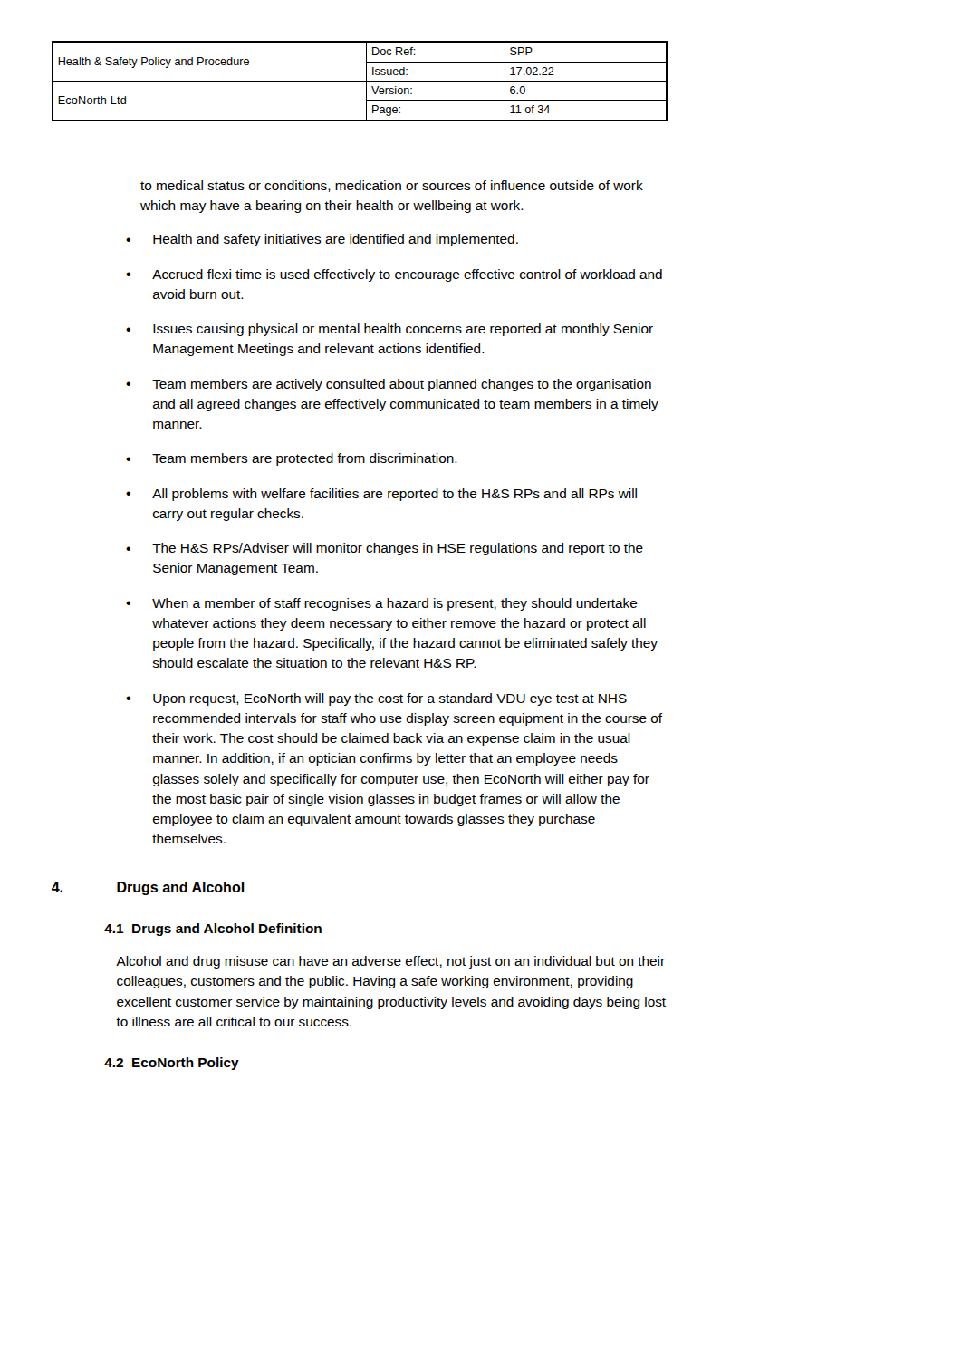| Health & Safety Policy and Procedure | Doc Ref: | SPP |
| Issued: | 17.02.22 |
| EcoNorth Ltd | Version: | 6.0 |
| Page: | 11 of 34 |
to medical status or conditions, medication or sources of influence outside of work which may have a bearing on their health or wellbeing at work.
Health and safety initiatives are identified and implemented.
Accrued flexi time is used effectively to encourage effective control of workload and avoid burn out.
Issues causing physical or mental health concerns are reported at monthly Senior Management Meetings and relevant actions identified.
Team members are actively consulted about planned changes to the organisation and all agreed changes are effectively communicated to team members in a timely manner.
Team members are protected from discrimination.
All problems with welfare facilities are reported to the H&S RPs and all RPs will carry out regular checks.
The H&S RPs/Adviser will monitor changes in HSE regulations and report to the Senior Management Team.
When a member of staff recognises a hazard is present, they should undertake whatever actions they deem necessary to either remove the hazard or protect all people from the hazard. Specifically, if the hazard cannot be eliminated safely they should escalate the situation to the relevant H&S RP.
Upon request, EcoNorth will pay the cost for a standard VDU eye test at NHS recommended intervals for staff who use display screen equipment in the course of their work. The cost should be claimed back via an expense claim in the usual manner. In addition, if an optician confirms by letter that an employee needs glasses solely and specifically for computer use, then EcoNorth will either pay for the most basic pair of single vision glasses in budget frames or will allow the employee to claim an equivalent amount towards glasses they purchase themselves.
4. Drugs and Alcohol
4.1 Drugs and Alcohol Definition
Alcohol and drug misuse can have an adverse effect, not just on an individual but on their colleagues, customers and the public. Having a safe working environment, providing excellent customer service by maintaining productivity levels and avoiding days being lost to illness are all critical to our success.
4.2 EcoNorth Policy